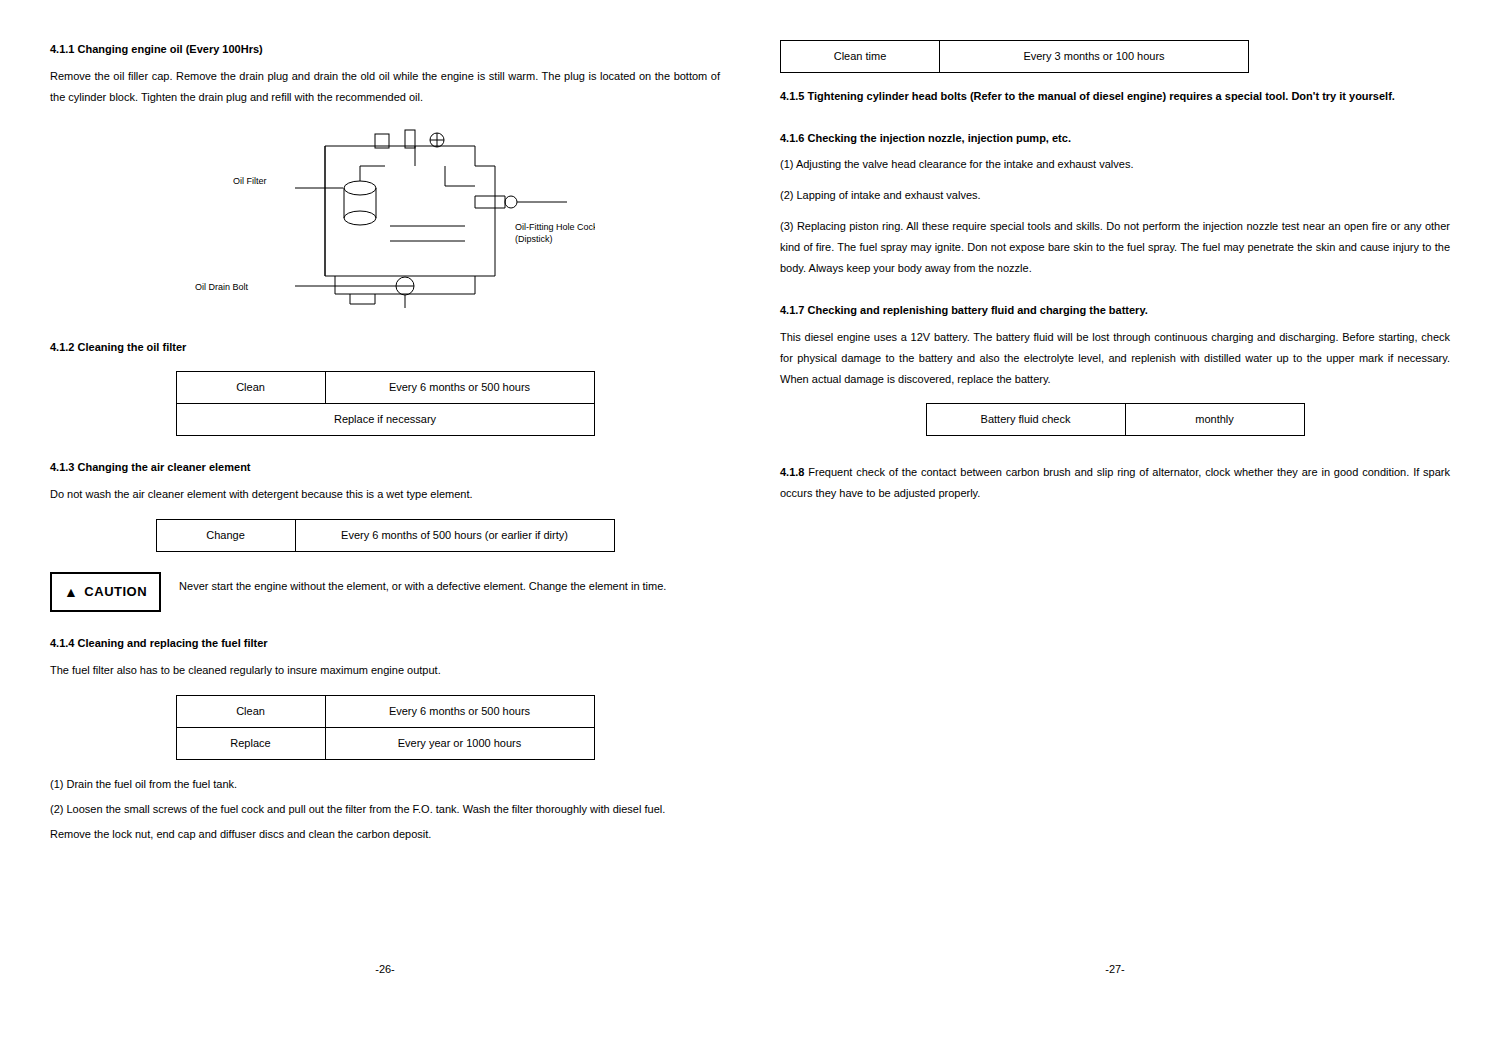4.1.1 Changing engine oil (Every 100Hrs)
Remove the oil filler cap. Remove the drain plug and drain the old oil while the engine is still warm. The plug is located on the bottom of the cylinder block. Tighten the drain plug and refill with the recommended oil.
Oil Filter Oil Drain Bolt Oil-Fitting Hole Cock (Dipstick)
4.1.2 Cleaning the oil filter
| Clean | Every 6 months or 500 hours |
| Replace if necessary |
4.1.3 Changing the air cleaner element
Do not wash the air cleaner element with detergent because this is a wet type element.
| Change | Every 6 months of 500 hours (or earlier if dirty) |
▲CAUTION
Never start the engine without the element, or with a defective element. Change the element in time.
4.1.4 Cleaning and replacing the fuel filter
The fuel filter also has to be cleaned regularly to insure maximum engine output.
| Clean | Every 6 months or 500 hours |
| Replace | Every year or 1000 hours |
(1) Drain the fuel oil from the fuel tank.
(2) Loosen the small screws of the fuel cock and pull out the filter from the F.O. tank. Wash the filter thoroughly with diesel fuel.
Remove the lock nut, end cap and diffuser discs and clean the carbon deposit.
-26-
| Clean time | Every 3 months or 100 hours |
4.1.5 Tightening cylinder head bolts (Refer to the manual of diesel engine) requires a special tool. Don't try it yourself.
4.1.6 Checking the injection nozzle, injection pump, etc.
(1) Adjusting the valve head clearance for the intake and exhaust valves.
(2) Lapping of intake and exhaust valves.
(3) Replacing piston ring. All these require special tools and skills. Do not perform the injection nozzle test near an open fire or any other kind of fire. The fuel spray may ignite. Don not expose bare skin to the fuel spray. The fuel may penetrate the skin and cause injury to the body. Always keep your body away from the nozzle.
4.1.7 Checking and replenishing battery fluid and charging the battery.
This diesel engine uses a 12V battery. The battery fluid will be lost through continuous charging and discharging. Before starting, check for physical damage to the battery and also the electrolyte level, and replenish with distilled water up to the upper mark if necessary. When actual damage is discovered, replace the battery.
| Battery fluid check | monthly |
4.1.8 Frequent check of the contact between carbon brush and slip ring of alternator, clock whether they are in good condition. If spark occurs they have to be adjusted properly.
-27-